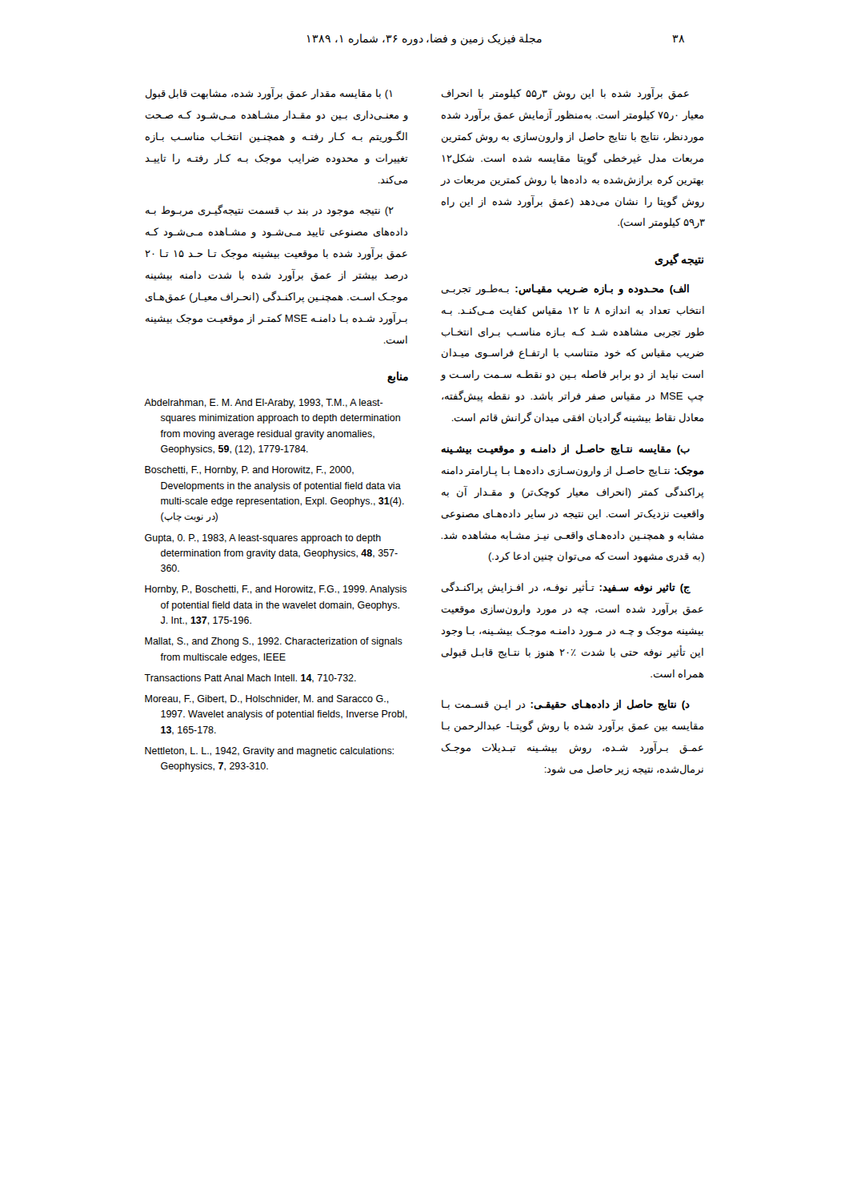۳۸
مجلة فیزیک زمین و فضا، دوره ۳۶، شماره ۱، ۱۳۸۹
عمق برآورد شده با این روش ۳ر۵۵ کیلومتر با انحراف معیار ۰ر۷۵ کیلومتر است. به‌منظور آزمایش عمق برآورد شده موردنظر، نتایج با نتایج حاصل از وارون‌سازی به روش کمترین مربعات مدل غیرخطی گوپتا مقایسه شده است. شکل۱۲ بهترین کره برازش‌شده به داده‌ها با روش کمترین مربعات در روش گوپتا را نشان می‌دهد (عمق برآورد شده از این راه ۳ر۵۹ کیلومتر است).
نتیجه گیری
الف) محـدوده و بـازه ضـریب مقیـاس: بـه‌طـور تجربـی انتخاب تعداد به اندازه ۸ تا ۱۲ مقیاس کفایت مـی‌کنـد. بـه طور تجربی مشاهده شـد کـه بـازه مناسـب بـرای انتخـاب ضریب مقیاس که خود متناسب با ارتفـاع فراسـوی میـدان است نباید از دو برابر فاصله بـین دو نقطـه سـمت راسـت و چپ MSE در مقیاس صفر فراتر باشد. دو نقطه پیش‌گفته، معادل نقاط بیشینه گرادیان افقی میدان گرانش قائم است.
ب) مقایسه نتـایج حاصـل از دامنـه و موقعیـت بیشـینه موجک: نتـایج حاصـل از وارون‌سـازی داده‌هـا بـا پـارامتر دامنه پراکندگی کمتر (انحراف معیار کوچک‌تر) و مقـدار آن به واقعیت نزدیک‌تر است. این نتیجه در سایر داده‌هـای مصنوعی مشابه و همچنـین داده‌هـای واقعـی نیـز مشـابه مشاهده شد. (به قدری مشهود است که می‌توان چنین ادعا کرد.)
ج) تاثیر نوفه سـفید: تـأثیر نوفـه، در افـزایش پراکنـدگی عمق برآورد شده است، چه در مورد وارون‌سازی موقعیت بیشینه موجک و چـه در مـورد دامنـه موجـک بیشـینه، بـا وجود این تأثیر نوفه حتی با شدت ٪۲۰ هنوز با نتـایج قابـل قبولی همراه است.
د) نتایج حاصل از داده‌هـای حقیقـی: در ایـن قسـمت بـا مقایسه بین عمق برآورد شده با روش گوپتـا- عبدالرحمن بـا عمـق بـرآورد شـده، روش بیشـینه تبـدیلات موجـک نرمال‌شده، نتیجه زیر حاصل می شود:
۱) با مقایسه مقدار عمق برآورد شده، مشابهت قابل قبول و معنـی‌داری بـین دو مقـدار مشـاهده مـی‌شـود کـه صـحت الگـوریتم بـه کـار رفتـه و همچنـین انتخـاب مناسـب بـازه تغییرات و محدوده ضرایب موجک بـه کـار رفتـه را تاییـد می‌کند.
۲) نتیجه موجود در بند ب قسمت نتیجه‌گیـری مربـوط بـه داده‌های مصنوعی تایید مـی‌شـود و مشـاهده مـی‌شـود کـه عمق برآورد شده با موقعیت بیشینه موجک تـا حـد ۱۵ تـا ۲۰ درصد بیشتر از عمق برآورد شده با شدت دامنه بیشینه موجـک اسـت. همچنـین پراکنـدگی (انحـراف معیـار) عمق‌هـای بـرآورد شـده بـا دامنـه MSE کمتـر از موقعیـت موجک بیشینه است.
منابع
Abdelrahman, E. M. And El-Araby, 1993, T.M., A least-squares minimization approach to depth determination from moving average residual gravity anomalies, Geophysics, 59, (12), 1779-1784.
Boschetti, F., Hornby, P. and Horowitz, F., 2000, Developments in the analysis of potential field data via multi-scale edge representation, Expl. Geophys., 31(4). (در نوبت چاپ)
Gupta, 0. P., 1983, A least-squares approach to depth determination from gravity data, Geophysics, 48, 357-360.
Hornby, P., Boschetti, F., and Horowitz, F.G., 1999. Analysis of potential field data in the wavelet domain, Geophys. J. Int., 137, 175-196.
Mallat, S., and Zhong S., 1992. Characterization of signals from multiscale edges, IEEE
Transactions Patt Anal Mach Intell. 14, 710-732.
Moreau, F., Gibert, D., Holschnider, M. and Saracco G., 1997. Wavelet analysis of potential fields, Inverse Probl, 13, 165-178.
Nettleton, L. L., 1942, Gravity and magnetic calculations: Geophysics, 7, 293-310.